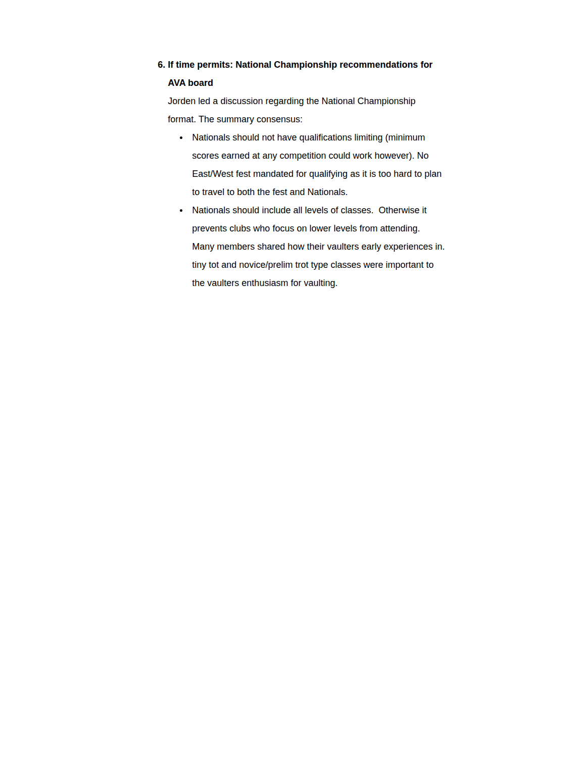If time permits: National Championship recommendations for AVA board
Jorden led a discussion regarding the National Championship format. The summary consensus:
Nationals should not have qualifications limiting (minimum scores earned at any competition could work however). No East/West fest mandated for qualifying as it is too hard to plan to travel to both the fest and Nationals.
Nationals should include all levels of classes. Otherwise it prevents clubs who focus on lower levels from attending. Many members shared how their vaulters early experiences in. tiny tot and novice/prelim trot type classes were important to the vaulters enthusiasm for vaulting.